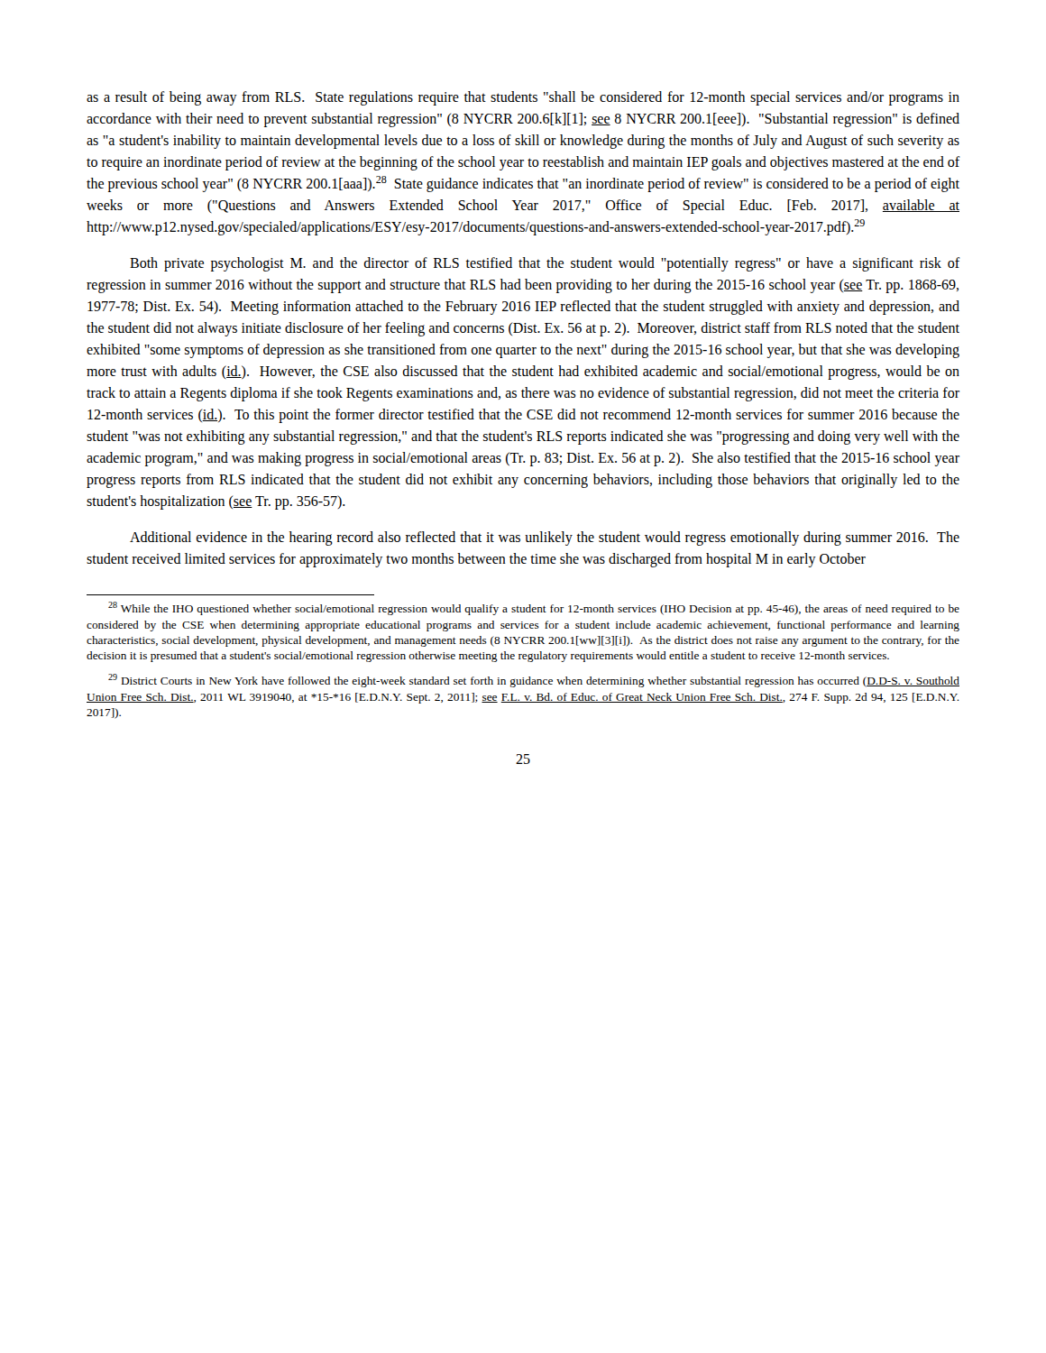as a result of being away from RLS. State regulations require that students "shall be considered for 12-month special services and/or programs in accordance with their need to prevent substantial regression" (8 NYCRR 200.6[k][1]; see 8 NYCRR 200.1[eee]). "Substantial regression" is defined as "a student's inability to maintain developmental levels due to a loss of skill or knowledge during the months of July and August of such severity as to require an inordinate period of review at the beginning of the school year to reestablish and maintain IEP goals and objectives mastered at the end of the previous school year" (8 NYCRR 200.1[aaa]).28 State guidance indicates that "an inordinate period of review" is considered to be a period of eight weeks or more ("Questions and Answers Extended School Year 2017," Office of Special Educ. [Feb. 2017], available at http://www.p12.nysed.gov/specialed/applications/ESY/esy-2017/documents/questions-and-answers-extended-school-year-2017.pdf).29
Both private psychologist M. and the director of RLS testified that the student would "potentially regress" or have a significant risk of regression in summer 2016 without the support and structure that RLS had been providing to her during the 2015-16 school year (see Tr. pp. 1868-69, 1977-78; Dist. Ex. 54). Meeting information attached to the February 2016 IEP reflected that the student struggled with anxiety and depression, and the student did not always initiate disclosure of her feeling and concerns (Dist. Ex. 56 at p. 2). Moreover, district staff from RLS noted that the student exhibited "some symptoms of depression as she transitioned from one quarter to the next" during the 2015-16 school year, but that she was developing more trust with adults (id.). However, the CSE also discussed that the student had exhibited academic and social/emotional progress, would be on track to attain a Regents diploma if she took Regents examinations and, as there was no evidence of substantial regression, did not meet the criteria for 12-month services (id.). To this point the former director testified that the CSE did not recommend 12-month services for summer 2016 because the student "was not exhibiting any substantial regression," and that the student's RLS reports indicated she was "progressing and doing very well with the academic program," and was making progress in social/emotional areas (Tr. p. 83; Dist. Ex. 56 at p. 2). She also testified that the 2015-16 school year progress reports from RLS indicated that the student did not exhibit any concerning behaviors, including those behaviors that originally led to the student's hospitalization (see Tr. pp. 356-57).
Additional evidence in the hearing record also reflected that it was unlikely the student would regress emotionally during summer 2016. The student received limited services for approximately two months between the time she was discharged from hospital M in early October
28 While the IHO questioned whether social/emotional regression would qualify a student for 12-month services (IHO Decision at pp. 45-46), the areas of need required to be considered by the CSE when determining appropriate educational programs and services for a student include academic achievement, functional performance and learning characteristics, social development, physical development, and management needs (8 NYCRR 200.1[ww][3][i]). As the district does not raise any argument to the contrary, for the decision it is presumed that a student's social/emotional regression otherwise meeting the regulatory requirements would entitle a student to receive 12-month services.
29 District Courts in New York have followed the eight-week standard set forth in guidance when determining whether substantial regression has occurred (D.D-S. v. Southold Union Free Sch. Dist., 2011 WL 3919040, at *15-*16 [E.D.N.Y. Sept. 2, 2011]; see F.L. v. Bd. of Educ. of Great Neck Union Free Sch. Dist., 274 F. Supp. 2d 94, 125 [E.D.N.Y. 2017]).
25